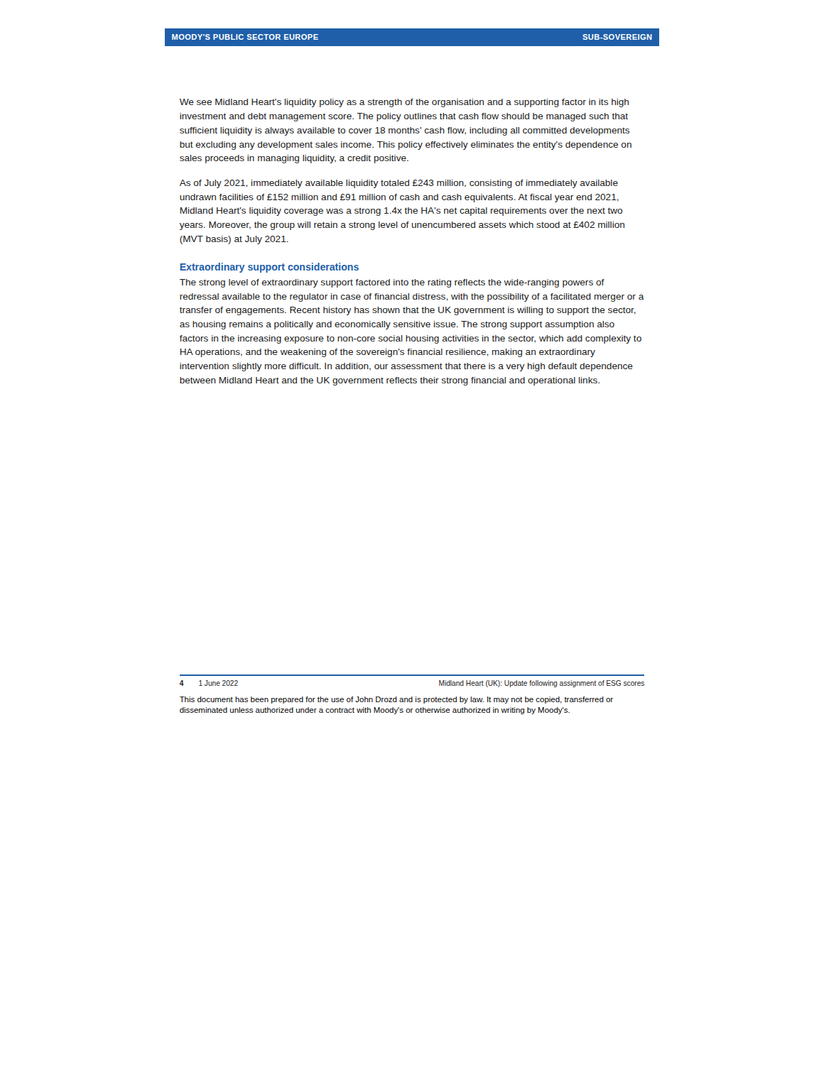Moody's Public Sector Europe Sub-sovereign
We see Midland Heart's liquidity policy as a strength of the organisation and a supporting factor in its high investment and debt management score. The policy outlines that cash flow should be managed such that sufficient liquidity is always available to cover 18 months' cash flow, including all committed developments but excluding any development sales income. This policy effectively eliminates the entity's dependence on sales proceeds in managing liquidity, a credit positive.
As of July 2021, immediately available liquidity totaled £243 million, consisting of immediately available undrawn facilities of £152 million and £91 million of cash and cash equivalents. At fiscal year end 2021, Midland Heart's liquidity coverage was a strong 1.4x the HA's net capital requirements over the next two years. Moreover, the group will retain a strong level of unencumbered assets which stood at £402 million (MVT basis) at July 2021.
Extraordinary support considerations
The strong level of extraordinary support factored into the rating reflects the wide-ranging powers of redressal available to the regulator in case of financial distress, with the possibility of a facilitated merger or a transfer of engagements. Recent history has shown that the UK government is willing to support the sector, as housing remains a politically and economically sensitive issue. The strong support assumption also factors in the increasing exposure to non-core social housing activities in the sector, which add complexity to HA operations, and the weakening of the sovereign's financial resilience, making an extraordinary intervention slightly more difficult. In addition, our assessment that there is a very high default dependence between Midland Heart and the UK government reflects their strong financial and operational links.
4 1 June 2022 Midland Heart (UK): Update following assignment of ESG scores
This document has been prepared for the use of John Drozd and is protected by law. It may not be copied, transferred or disseminated unless authorized under a contract with Moody's or otherwise authorized in writing by Moody's.